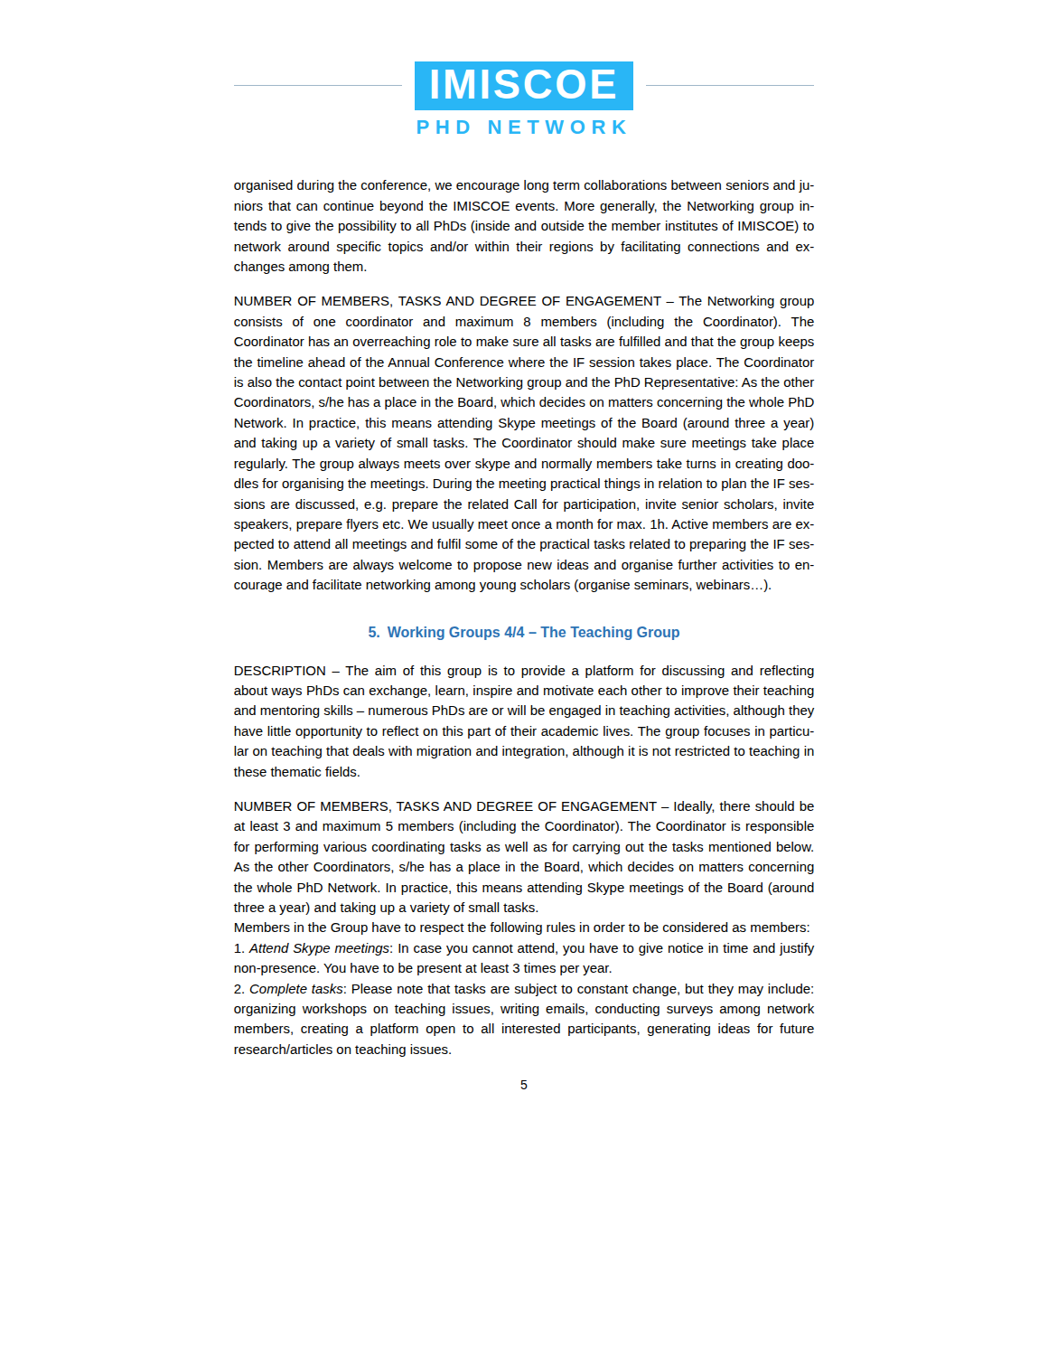IMISCOE PHD NETWORK
organised during the conference, we encourage long term collaborations between seniors and juniors that can continue beyond the IMISCOE events. More generally, the Networking group intends to give the possibility to all PhDs (inside and outside the member institutes of IMISCOE) to network around specific topics and/or within their regions by facilitating connections and exchanges among them.
NUMBER OF MEMBERS, TASKS AND DEGREE OF ENGAGEMENT – The Networking group consists of one coordinator and maximum 8 members (including the Coordinator). The Coordinator has an overreaching role to make sure all tasks are fulfilled and that the group keeps the timeline ahead of the Annual Conference where the IF session takes place. The Coordinator is also the contact point between the Networking group and the PhD Representative: As the other Coordinators, s/he has a place in the Board, which decides on matters concerning the whole PhD Network. In practice, this means attending Skype meetings of the Board (around three a year) and taking up a variety of small tasks. The Coordinator should make sure meetings take place regularly. The group always meets over skype and normally members take turns in creating doodles for organising the meetings. During the meeting practical things in relation to plan the IF sessions are discussed, e.g. prepare the related Call for participation, invite senior scholars, invite speakers, prepare flyers etc. We usually meet once a month for max. 1h. Active members are expected to attend all meetings and fulfil some of the practical tasks related to preparing the IF session. Members are always welcome to propose new ideas and organise further activities to encourage and facilitate networking among young scholars (organise seminars, webinars…).
5. Working Groups 4/4 – The Teaching Group
DESCRIPTION – The aim of this group is to provide a platform for discussing and reflecting about ways PhDs can exchange, learn, inspire and motivate each other to improve their teaching and mentoring skills – numerous PhDs are or will be engaged in teaching activities, although they have little opportunity to reflect on this part of their academic lives. The group focuses in particular on teaching that deals with migration and integration, although it is not restricted to teaching in these thematic fields.
NUMBER OF MEMBERS, TASKS AND DEGREE OF ENGAGEMENT – Ideally, there should be at least 3 and maximum 5 members (including the Coordinator). The Coordinator is responsible for performing various coordinating tasks as well as for carrying out the tasks mentioned below. As the other Coordinators, s/he has a place in the Board, which decides on matters concerning the whole PhD Network. In practice, this means attending Skype meetings of the Board (around three a year) and taking up a variety of small tasks.
Members in the Group have to respect the following rules in order to be considered as members:
1. Attend Skype meetings: In case you cannot attend, you have to give notice in time and justify non-presence. You have to be present at least 3 times per year.
2. Complete tasks: Please note that tasks are subject to constant change, but they may include: organizing workshops on teaching issues, writing emails, conducting surveys among network members, creating a platform open to all interested participants, generating ideas for future research/articles on teaching issues.
5